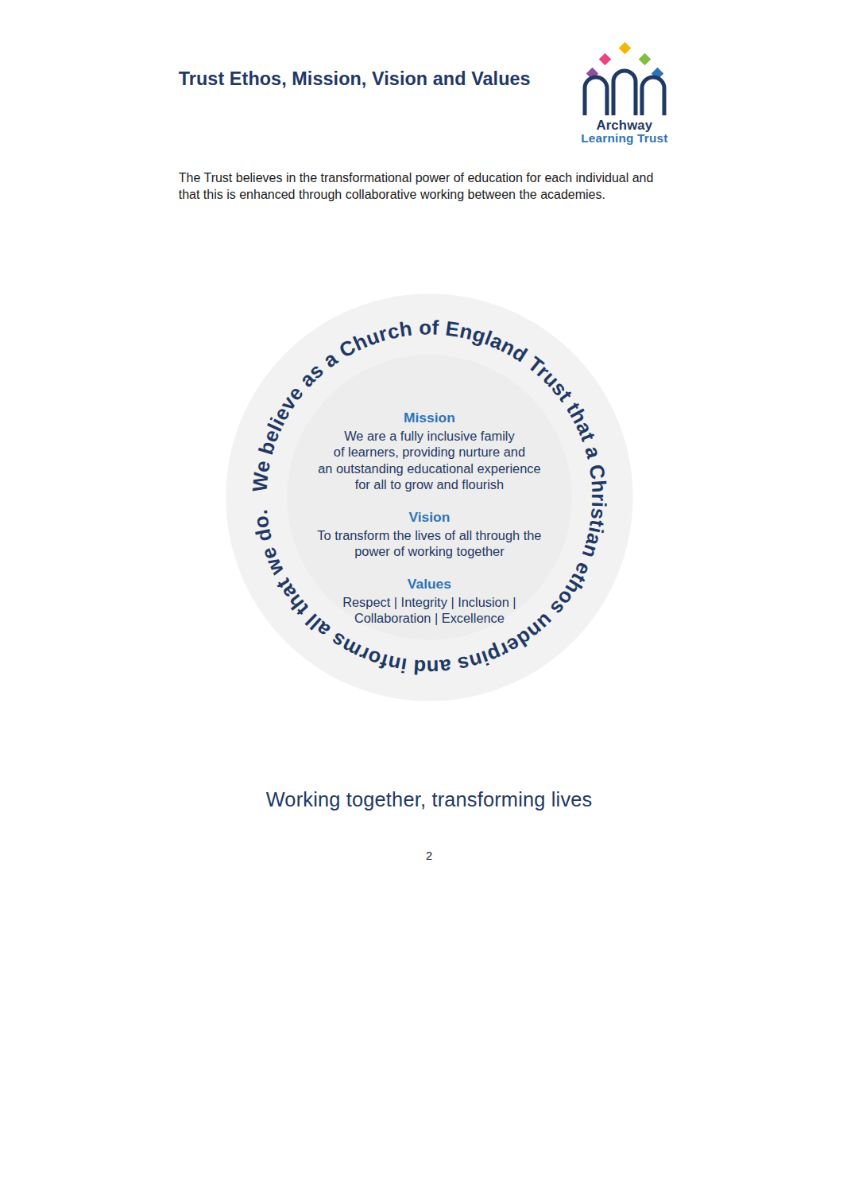Trust Ethos, Mission, Vision and Values
ArchwayLearning Trust
The Trust believes in the transformational power of education for each individual and that this is enhanced through collaborative working between the academies.
We believe as a Church of England Trust that a Christian ethos underpins and informs all that we do. Mission We are a fully inclusive family of learners, providing nurture and an outstanding educational experience for all to grow and flourish Vision To transform the lives of all through the power of working together Values Respect | Integrity | Inclusion | Collaboration | Excellence
Working together, transforming lives
2